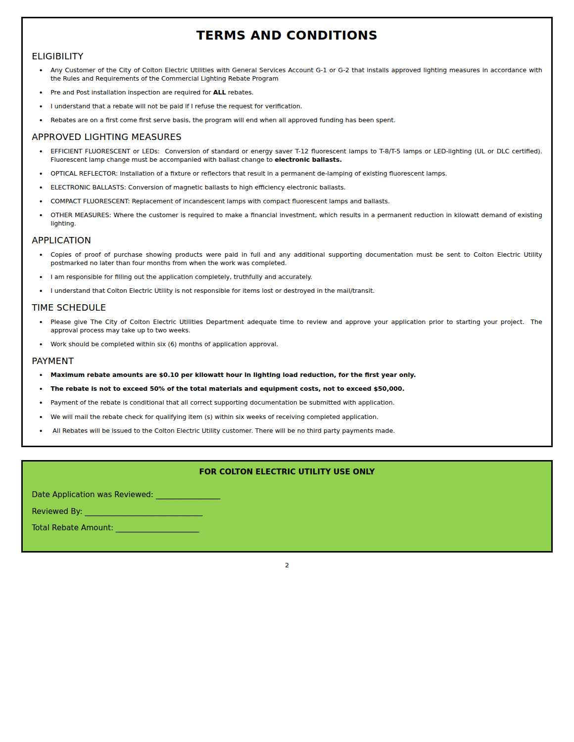TERMS AND CONDITIONS
ELIGIBILITY
Any Customer of the City of Colton Electric Utilities with General Services Account G-1 or G-2 that installs approved lighting measures in accordance with the Rules and Requirements of the Commercial Lighting Rebate Program
Pre and Post installation inspection are required for ALL rebates.
I understand that a rebate will not be paid if I refuse the request for verification.
Rebates are on a first come first serve basis, the program will end when all approved funding has been spent.
APPROVED LIGHTING MEASURES
EFFICIENT FLUORESCENT or LEDs: Conversion of standard or energy saver T-12 fluorescent lamps to T-8/T-5 lamps or LED-lighting (UL or DLC certified). Fluorescent lamp change must be accompanied with ballast change to electronic ballasts.
OPTICAL REFLECTOR: Installation of a fixture or reflectors that result in a permanent de-lamping of existing fluorescent lamps.
ELECTRONIC BALLASTS: Conversion of magnetic ballasts to high efficiency electronic ballasts.
COMPACT FLUORESCENT: Replacement of incandescent lamps with compact fluorescent lamps and ballasts.
OTHER MEASURES: Where the customer is required to make a financial investment, which results in a permanent reduction in kilowatt demand of existing lighting.
APPLICATION
Copies of proof of purchase showing products were paid in full and any additional supporting documentation must be sent to Colton Electric Utility postmarked no later than four months from when the work was completed.
I am responsible for filling out the application completely, truthfully and accurately.
I understand that Colton Electric Utility is not responsible for items lost or destroyed in the mail/transit.
TIME SCHEDULE
Please give The City of Colton Electric Utilities Department adequate time to review and approve your application prior to starting your project. The approval process may take up to two weeks.
Work should be completed within six (6) months of application approval.
PAYMENT
Maximum rebate amounts are $0.10 per kilowatt hour in lighting load reduction, for the first year only.
The rebate is not to exceed 50% of the total materials and equipment costs, not to exceed $50,000.
Payment of the rebate is conditional that all correct supporting documentation be submitted with application.
We will mail the rebate check for qualifying item (s) within six weeks of receiving completed application.
All Rebates will be issued to the Colton Electric Utility customer. There will be no third party payments made.
FOR COLTON ELECTRIC UTILITY USE ONLY
Date Application was Reviewed: _________________
Reviewed By: _______________________________
Total Rebate Amount: ______________________
2